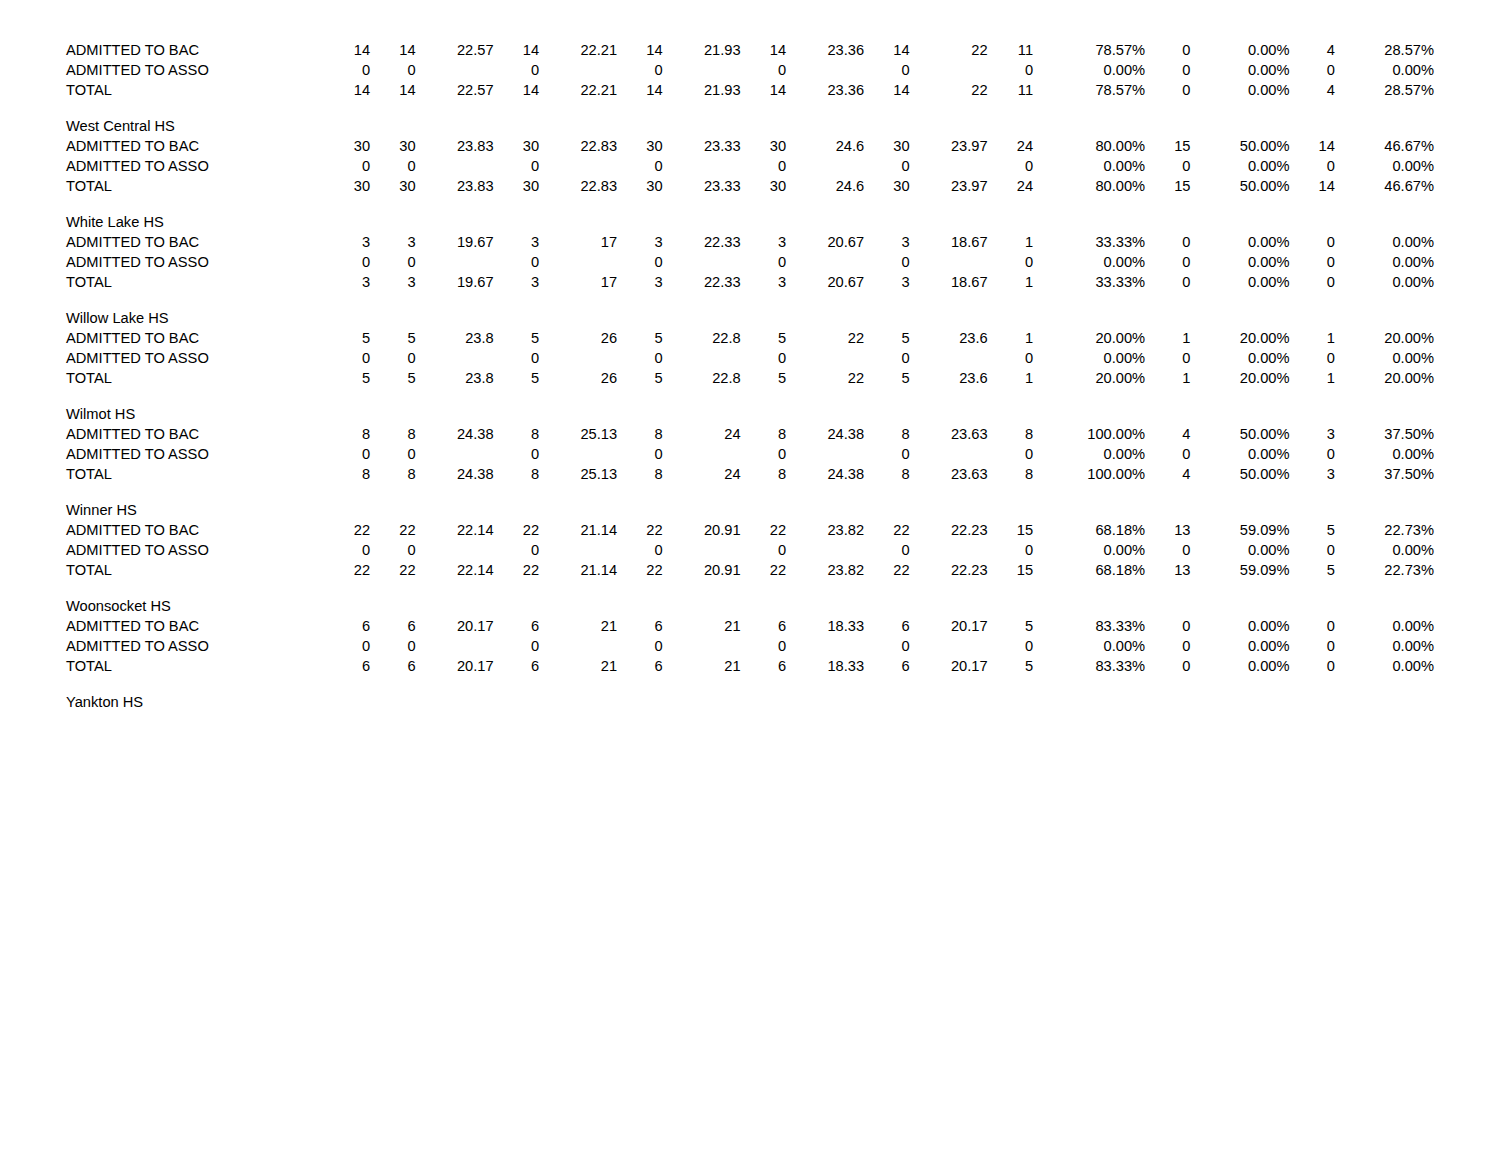| ADMITTED TO BAC | 14 | 14 | 22.57 | 14 | 22.21 | 14 | 21.93 | 14 | 23.36 | 14 | 22 | 11 | 78.57% | 0 | 0.00% | 4 | 28.57% |
| ADMITTED TO ASSO | 0 | 0 | | 0 | | 0 | | 0 | | 0 | | 0 | 0.00% | 0 | 0.00% | 0 | 0.00% |
| TOTAL | 14 | 14 | 22.57 | 14 | 22.21 | 14 | 21.93 | 14 | 23.36 | 14 | 22 | 11 | 78.57% | 0 | 0.00% | 4 | 28.57% |
| West Central HS |
| ADMITTED TO BAC | 30 | 30 | 23.83 | 30 | 22.83 | 30 | 23.33 | 30 | 24.6 | 30 | 23.97 | 24 | 80.00% | 15 | 50.00% | 14 | 46.67% |
| ADMITTED TO ASSO | 0 | 0 | | 0 | | 0 | | 0 | | 0 | | 0 | 0.00% | 0 | 0.00% | 0 | 0.00% |
| TOTAL | 30 | 30 | 23.83 | 30 | 22.83 | 30 | 23.33 | 30 | 24.6 | 30 | 23.97 | 24 | 80.00% | 15 | 50.00% | 14 | 46.67% |
| White Lake HS |
| ADMITTED TO BAC | 3 | 3 | 19.67 | 3 | 17 | 3 | 22.33 | 3 | 20.67 | 3 | 18.67 | 1 | 33.33% | 0 | 0.00% | 0 | 0.00% |
| ADMITTED TO ASSO | 0 | 0 | | 0 | | 0 | | 0 | | 0 | | 0 | 0.00% | 0 | 0.00% | 0 | 0.00% |
| TOTAL | 3 | 3 | 19.67 | 3 | 17 | 3 | 22.33 | 3 | 20.67 | 3 | 18.67 | 1 | 33.33% | 0 | 0.00% | 0 | 0.00% |
| Willow Lake HS |
| ADMITTED TO BAC | 5 | 5 | 23.8 | 5 | 26 | 5 | 22.8 | 5 | 22 | 5 | 23.6 | 1 | 20.00% | 1 | 20.00% | 1 | 20.00% |
| ADMITTED TO ASSO | 0 | 0 | | 0 | | 0 | | 0 | | 0 | | 0 | 0.00% | 0 | 0.00% | 0 | 0.00% |
| TOTAL | 5 | 5 | 23.8 | 5 | 26 | 5 | 22.8 | 5 | 22 | 5 | 23.6 | 1 | 20.00% | 1 | 20.00% | 1 | 20.00% |
| Wilmot HS |
| ADMITTED TO BAC | 8 | 8 | 24.38 | 8 | 25.13 | 8 | 24 | 8 | 24.38 | 8 | 23.63 | 8 | 100.00% | 4 | 50.00% | 3 | 37.50% |
| ADMITTED TO ASSO | 0 | 0 | | 0 | | 0 | | 0 | | 0 | | 0 | 0.00% | 0 | 0.00% | 0 | 0.00% |
| TOTAL | 8 | 8 | 24.38 | 8 | 25.13 | 8 | 24 | 8 | 24.38 | 8 | 23.63 | 8 | 100.00% | 4 | 50.00% | 3 | 37.50% |
| Winner HS |
| ADMITTED TO BAC | 22 | 22 | 22.14 | 22 | 21.14 | 22 | 20.91 | 22 | 23.82 | 22 | 22.23 | 15 | 68.18% | 13 | 59.09% | 5 | 22.73% |
| ADMITTED TO ASSO | 0 | 0 | | 0 | | 0 | | 0 | | 0 | | 0 | 0.00% | 0 | 0.00% | 0 | 0.00% |
| TOTAL | 22 | 22 | 22.14 | 22 | 21.14 | 22 | 20.91 | 22 | 23.82 | 22 | 22.23 | 15 | 68.18% | 13 | 59.09% | 5 | 22.73% |
| Woonsocket HS |
| ADMITTED TO BAC | 6 | 6 | 20.17 | 6 | 21 | 6 | 21 | 6 | 18.33 | 6 | 20.17 | 5 | 83.33% | 0 | 0.00% | 0 | 0.00% |
| ADMITTED TO ASSO | 0 | 0 | | 0 | | 0 | | 0 | | 0 | | 0 | 0.00% | 0 | 0.00% | 0 | 0.00% |
| TOTAL | 6 | 6 | 20.17 | 6 | 21 | 6 | 21 | 6 | 18.33 | 6 | 20.17 | 5 | 83.33% | 0 | 0.00% | 0 | 0.00% |
| Yankton HS |